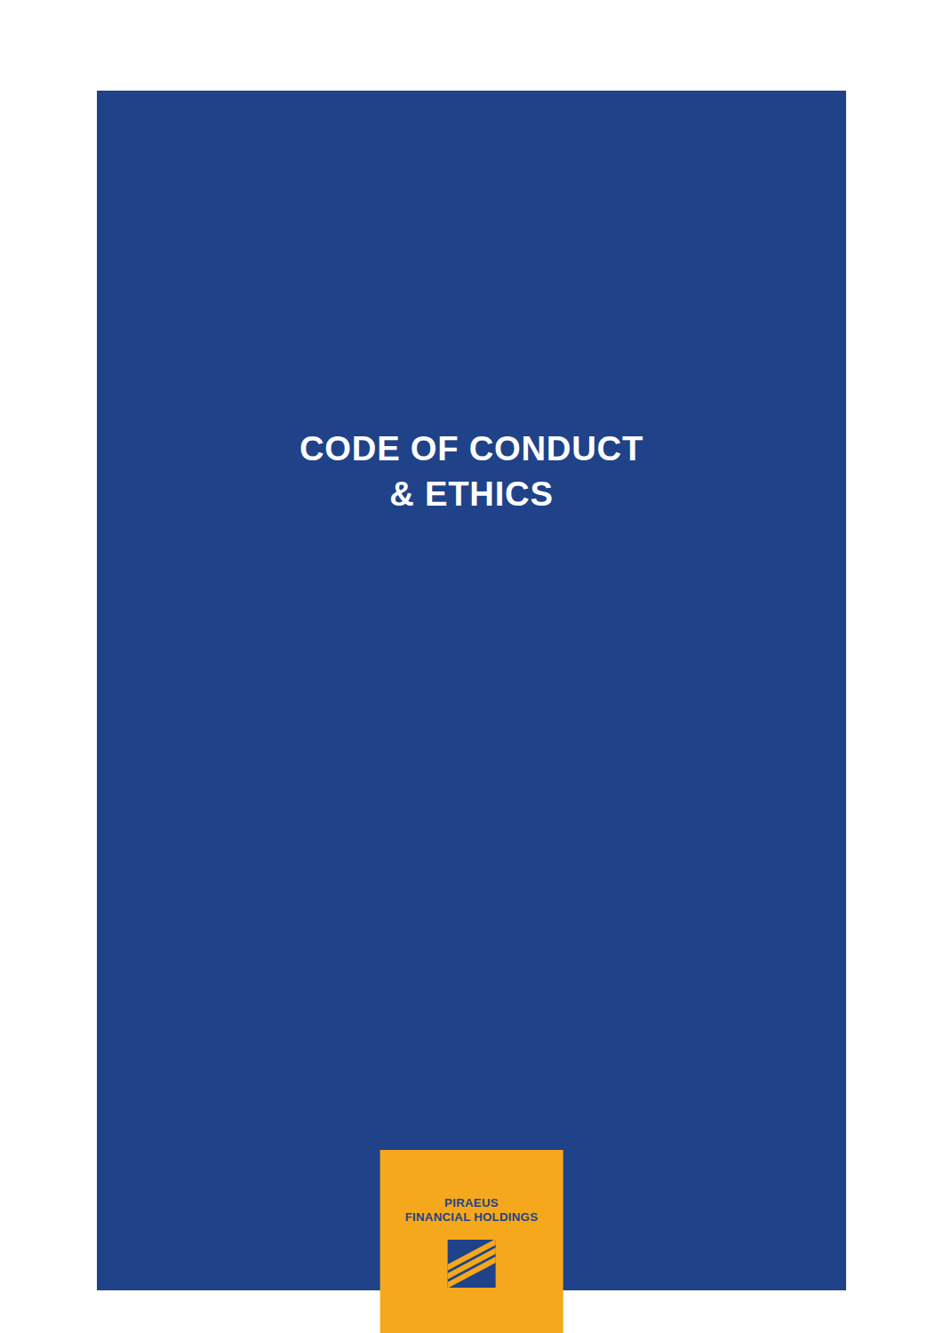Code of Conduct & Ethics
PIRAEUS
FINANCIAL HOLDINGS